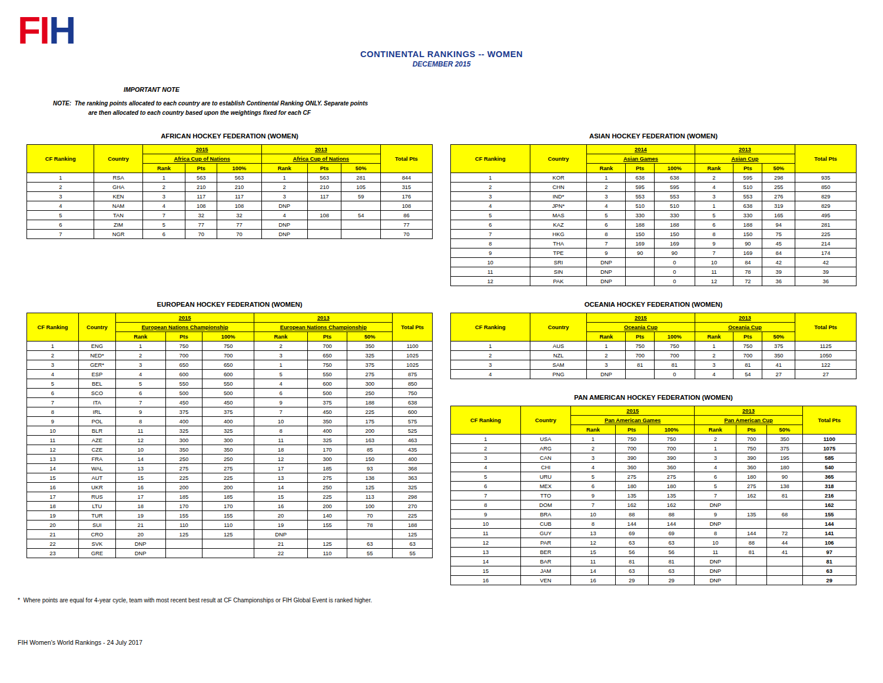FIH
CONTINENTAL RANKINGS -- WOMEN
DECEMBER 2015
IMPORTANT NOTE
NOTE: The ranking points allocated to each country are to establish Continental Ranking ONLY. Separate points are then allocated to each country based upon the weightings fixed for each CF
| AFRICAN HOCKEY FEDERATION (WOMEN) / CF Ranking / Country / 2015 / 2013 / Total Pts / / --- / --- / --- / --- / --- / / Africa Cup of Nations / Africa Cup of Nations / / Rank / Pts / 100% / Rank / Pts / 50% / / 1 / RSA / 1 / 563 / 563 / 1 / 563 / 281 / 844 / / 2 / GHA / 2 / 210 / 210 / 2 / 210 / 105 / 315 / / 3 / KEN / 3 / 117 / 117 / 3 / 117 / 59 / 176 / / 4 / NAM / 4 / 108 / 108 / DNP / / / 108 / / 5 / TAN / 7 / 32 / 32 / 4 / 108 / 54 / 86 / / 6 / ZIM / 5 / 77 / 77 / DNP / / / 77 / / 7 / NGR / 6 / 70 / 70 / DNP / / / 70 / | ASIAN HOCKEY FEDERATION (WOMEN) / CF Ranking / Country / 2014 / 2013 / Total Pts / / --- / --- / --- / --- / --- / / Asian Games / Asian Cup / / Rank / Pts / 100% / Rank / Pts / 50% / / 1 / KOR / 1 / 638 / 638 / 2 / 595 / 298 / 935 / / 2 / CHN / 2 / 595 / 595 / 4 / 510 / 255 / 850 / / 3 / IND* / 3 / 553 / 553 / 3 / 553 / 276 / 829 / / 4 / JPN* / 4 / 510 / 510 / 1 / 638 / 319 / 829 / / 5 / MAS / 5 / 330 / 330 / 5 / 330 / 165 / 495 / / 6 / KAZ / 6 / 188 / 188 / 6 / 188 / 94 / 281 / / 7 / HKG / 8 / 150 / 150 / 8 / 150 / 75 / 225 / / 8 / THA / 7 / 169 / 169 / 9 / 90 / 45 / 214 / / 9 / TPE / 9 / 90 / 90 / 7 / 169 / 84 / 174 / / 10 / SRI / DNP / / 0 / 10 / 84 / 42 / 42 / / 11 / SIN / DNP / / 0 / 11 / 78 / 39 / 39 / / 12 / PAK / DNP / / 0 / 12 / 72 / 36 / 36 / |
| EUROPEAN HOCKEY FEDERATION (WOMEN) / CF Ranking / Country / 2015 / 2013 / Total Pts / / --- / --- / --- / --- / --- / / European Nations Championship / European Nations Championship / / Rank / Pts / 100% / Rank / Pts / 50% / / 1 / ENG / 1 / 750 / 750 / 2 / 700 / 350 / 1100 / / 2 / NED* / 2 / 700 / 700 / 3 / 650 / 325 / 1025 / / 3 / GER* / 3 / 650 / 650 / 1 / 750 / 375 / 1025 / / 4 / ESP / 4 / 600 / 600 / 5 / 550 / 275 / 875 / / 5 / BEL / 5 / 550 / 550 / 4 / 600 / 300 / 850 / / 6 / SCO / 6 / 500 / 500 / 6 / 500 / 250 / 750 / / 7 / ITA / 7 / 450 / 450 / 9 / 375 / 188 / 638 / / 8 / IRL / 9 / 375 / 375 / 7 / 450 / 225 / 600 / / 9 / POL / 8 / 400 / 400 / 10 / 350 / 175 / 575 / / 10 / BLR / 11 / 325 / 325 / 8 / 400 / 200 / 525 / / 11 / AZE / 12 / 300 / 300 / 11 / 325 / 163 / 463 / / 12 / CZE / 10 / 350 / 350 / 18 / 170 / 85 / 435 / / 13 / FRA / 14 / 250 / 250 / 12 / 300 / 150 / 400 / / 14 / WAL / 13 / 275 / 275 / 17 / 185 / 93 / 368 / / 15 / AUT / 15 / 225 / 225 / 13 / 275 / 138 / 363 / / 16 / UKR / 16 / 200 / 200 / 14 / 250 / 125 / 325 / / 17 / RUS / 17 / 185 / 185 / 15 / 225 / 113 / 298 / / 18 / LTU / 18 / 170 / 170 / 16 / 200 / 100 / 270 / / 19 / TUR / 19 / 155 / 155 / 20 / 140 / 70 / 225 / / 20 / SUI / 21 / 110 / 110 / 19 / 155 / 78 / 188 / / 21 / CRO / 20 / 125 / 125 / DNP / / / 125 / / 22 / SVK / DNP / / / 21 / 125 / 63 / 63 / / 23 / GRE / DNP / / / 22 / 110 / 55 / 55 / | OCEANIA HOCKEY FEDERATION (WOMEN) / CF Ranking / Country / 2015 / 2013 / Total Pts / / --- / --- / --- / --- / --- / / Oceania Cup / Oceania Cup / / Rank / Pts / 100% / Rank / Pts / 50% / / 1 / AUS / 1 / 750 / 750 / 1 / 750 / 375 / 1125 / / 2 / NZL / 2 / 700 / 700 / 2 / 700 / 350 / 1050 / / 3 / SAM / 3 / 81 / 81 / 3 / 81 / 41 / 122 / / 4 / PNG / DNP / / 0 / 4 / 54 / 27 / 27 / PAN AMERICAN HOCKEY FEDERATION (WOMEN) / CF Ranking / Country / 2015 / 2013 / Total Pts / / --- / --- / --- / --- / --- / / Pan American Games / Pan American Cup / / Rank / Pts / 100% / Rank / Pts / 50% / / 1 / USA / 1 / 750 / 750 / 2 / 700 / 350 / 1100 / / 2 / ARG / 2 / 700 / 700 / 1 / 750 / 375 / 1075 / / 3 / CAN / 3 / 390 / 390 / 3 / 390 / 195 / 585 / / 4 / CHI / 4 / 360 / 360 / 4 / 360 / 180 / 540 / / 5 / URU / 5 / 275 / 275 / 6 / 180 / 90 / 365 / / 6 / MEX / 6 / 180 / 180 / 5 / 275 / 138 / 318 / / 7 / TTO / 9 / 135 / 135 / 7 / 162 / 81 / 216 / / 8 / DOM / 7 / 162 / 162 / DNP / / / 162 / / 9 / BRA / 10 / 88 / 88 / 9 / 135 / 68 / 155 / / 10 / CUB / 8 / 144 / 144 / DNP / / / 144 / / 11 / GUY / 13 / 69 / 69 / 8 / 144 / 72 / 141 / / 12 / PAR / 12 / 63 / 63 / 10 / 88 / 44 / 106 / / 13 / BER / 15 / 56 / 56 / 11 / 81 / 41 / 97 / / 14 / BAR / 11 / 81 / 81 / DNP / / / 81 / / 15 / JAM / 14 / 63 / 63 / DNP / / / 63 / / 16 / VEN / 16 / 29 / 29 / DNP / / / 29 / |
* Where points are equal for 4-year cycle, team with most recent best result at CF Championships or FIH Global Event is ranked higher.
FIH Women's World Rankings - 24 July 2017